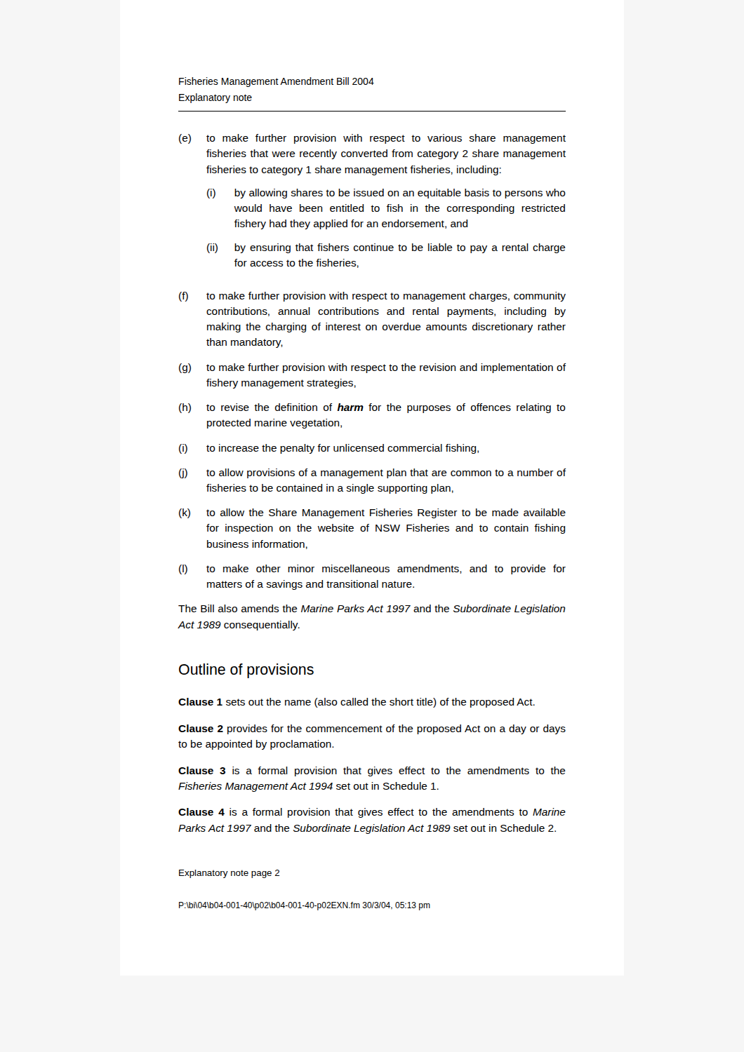Fisheries Management Amendment Bill 2004
Explanatory note
(e) to make further provision with respect to various share management fisheries that were recently converted from category 2 share management fisheries to category 1 share management fisheries, including:
(i) by allowing shares to be issued on an equitable basis to persons who would have been entitled to fish in the corresponding restricted fishery had they applied for an endorsement, and
(ii) by ensuring that fishers continue to be liable to pay a rental charge for access to the fisheries,
(f) to make further provision with respect to management charges, community contributions, annual contributions and rental payments, including by making the charging of interest on overdue amounts discretionary rather than mandatory,
(g) to make further provision with respect to the revision and implementation of fishery management strategies,
(h) to revise the definition of harm for the purposes of offences relating to protected marine vegetation,
(i) to increase the penalty for unlicensed commercial fishing,
(j) to allow provisions of a management plan that are common to a number of fisheries to be contained in a single supporting plan,
(k) to allow the Share Management Fisheries Register to be made available for inspection on the website of NSW Fisheries and to contain fishing business information,
(l) to make other minor miscellaneous amendments, and to provide for matters of a savings and transitional nature.
The Bill also amends the Marine Parks Act 1997 and the Subordinate Legislation Act 1989 consequentially.
Outline of provisions
Clause 1 sets out the name (also called the short title) of the proposed Act.
Clause 2 provides for the commencement of the proposed Act on a day or days to be appointed by proclamation.
Clause 3 is a formal provision that gives effect to the amendments to the Fisheries Management Act 1994 set out in Schedule 1.
Clause 4 is a formal provision that gives effect to the amendments to Marine Parks Act 1997 and the Subordinate Legislation Act 1989 set out in Schedule 2.
Explanatory note page 2
P:\bi\04\b04-001-40\p02\b04-001-40-p02EXN.fm 30/3/04, 05:13 pm